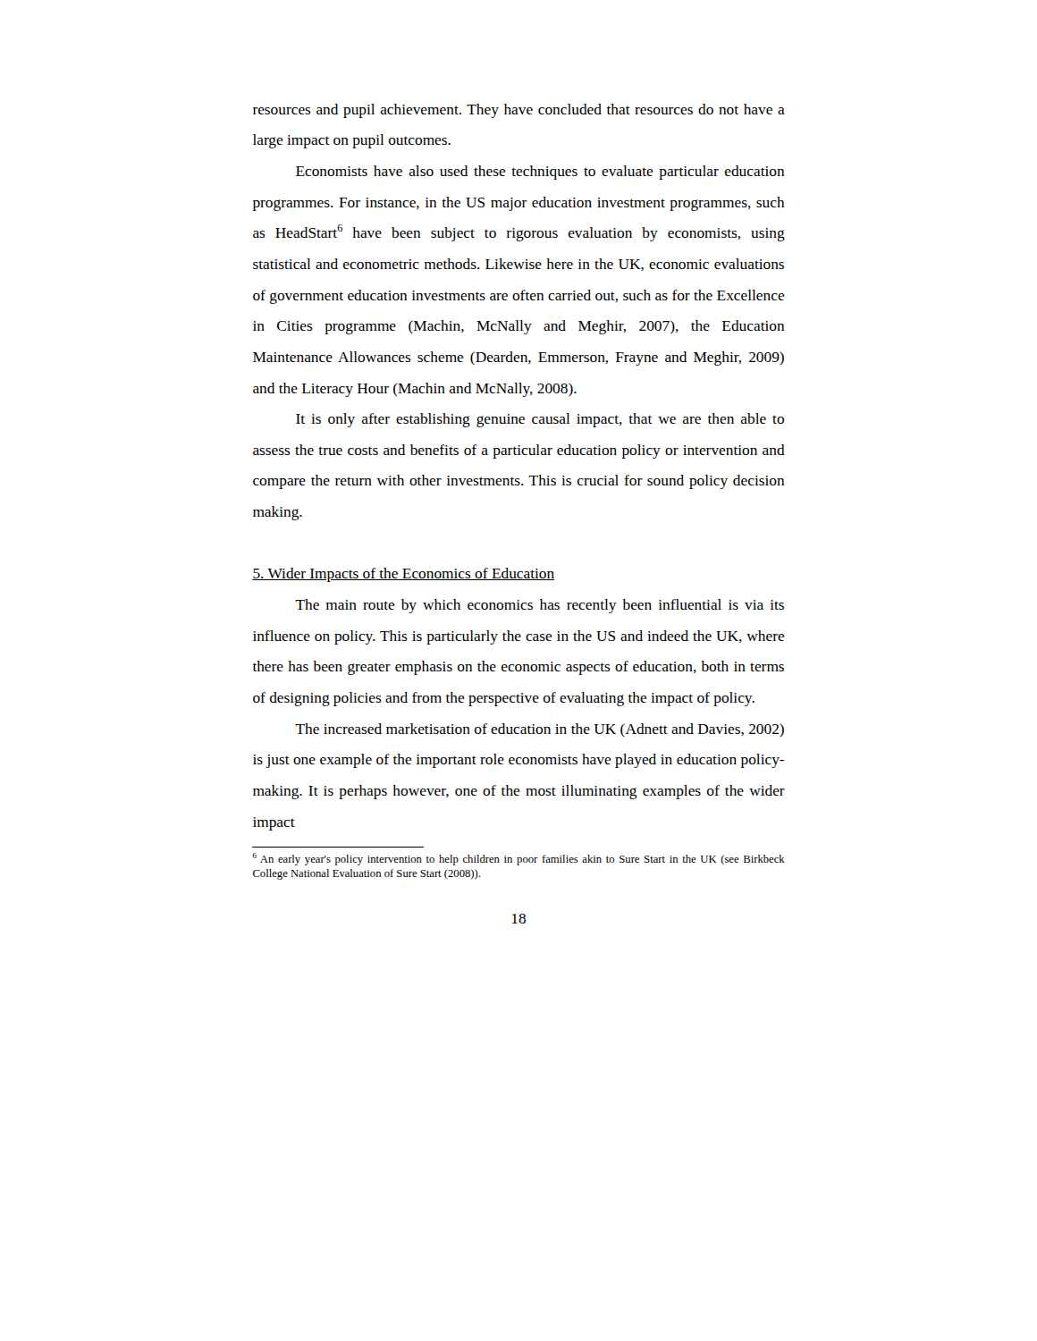resources and pupil achievement. They have concluded that resources do not have a large impact on pupil outcomes.
Economists have also used these techniques to evaluate particular education programmes. For instance, in the US major education investment programmes, such as HeadStart6 have been subject to rigorous evaluation by economists, using statistical and econometric methods. Likewise here in the UK, economic evaluations of government education investments are often carried out, such as for the Excellence in Cities programme (Machin, McNally and Meghir, 2007), the Education Maintenance Allowances scheme (Dearden, Emmerson, Frayne and Meghir, 2009) and the Literacy Hour (Machin and McNally, 2008).
It is only after establishing genuine causal impact, that we are then able to assess the true costs and benefits of a particular education policy or intervention and compare the return with other investments. This is crucial for sound policy decision making.
5. Wider Impacts of the Economics of Education
The main route by which economics has recently been influential is via its influence on policy. This is particularly the case in the US and indeed the UK, where there has been greater emphasis on the economic aspects of education, both in terms of designing policies and from the perspective of evaluating the impact of policy.
The increased marketisation of education in the UK (Adnett and Davies, 2002) is just one example of the important role economists have played in education policy-making. It is perhaps however, one of the most illuminating examples of the wider impact
6 An early year's policy intervention to help children in poor families akin to Sure Start in the UK (see Birkbeck College National Evaluation of Sure Start (2008)).
18